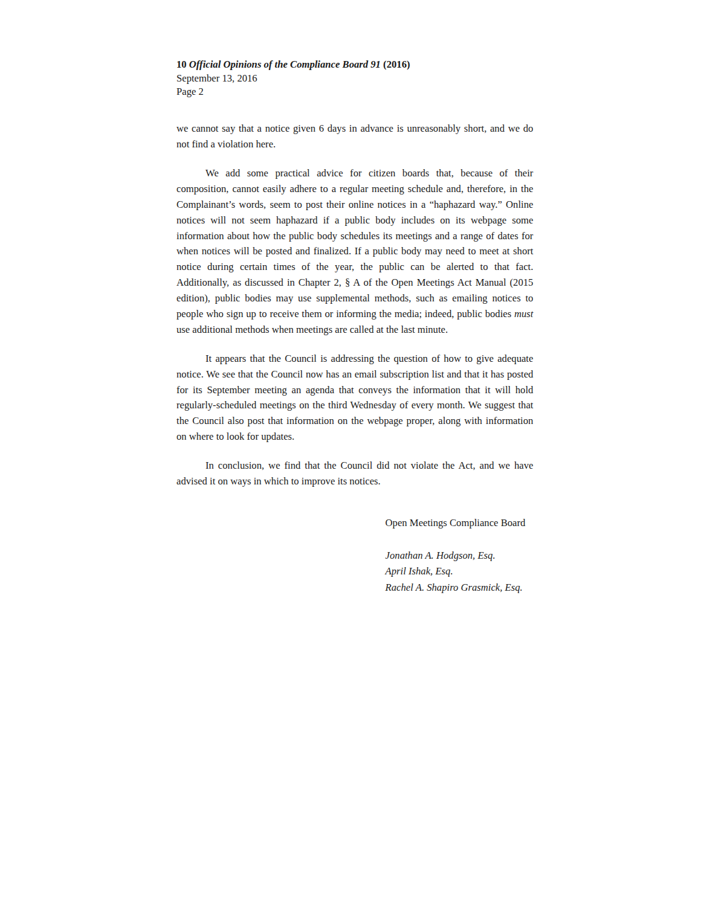10 Official Opinions of the Compliance Board 91 (2016)
September 13, 2016
Page 2
we cannot say that a notice given 6 days in advance is unreasonably short, and we do not find a violation here.
We add some practical advice for citizen boards that, because of their composition, cannot easily adhere to a regular meeting schedule and, therefore, in the Complainant’s words, seem to post their online notices in a “haphazard way.” Online notices will not seem haphazard if a public body includes on its webpage some information about how the public body schedules its meetings and a range of dates for when notices will be posted and finalized. If a public body may need to meet at short notice during certain times of the year, the public can be alerted to that fact. Additionally, as discussed in Chapter 2, § A of the Open Meetings Act Manual (2015 edition), public bodies may use supplemental methods, such as emailing notices to people who sign up to receive them or informing the media; indeed, public bodies must use additional methods when meetings are called at the last minute.
It appears that the Council is addressing the question of how to give adequate notice. We see that the Council now has an email subscription list and that it has posted for its September meeting an agenda that conveys the information that it will hold regularly-scheduled meetings on the third Wednesday of every month. We suggest that the Council also post that information on the webpage proper, along with information on where to look for updates.
In conclusion, we find that the Council did not violate the Act, and we have advised it on ways in which to improve its notices.
Open Meetings Compliance Board
Jonathan A. Hodgson, Esq.
April Ishak, Esq.
Rachel A. Shapiro Grasmick, Esq.